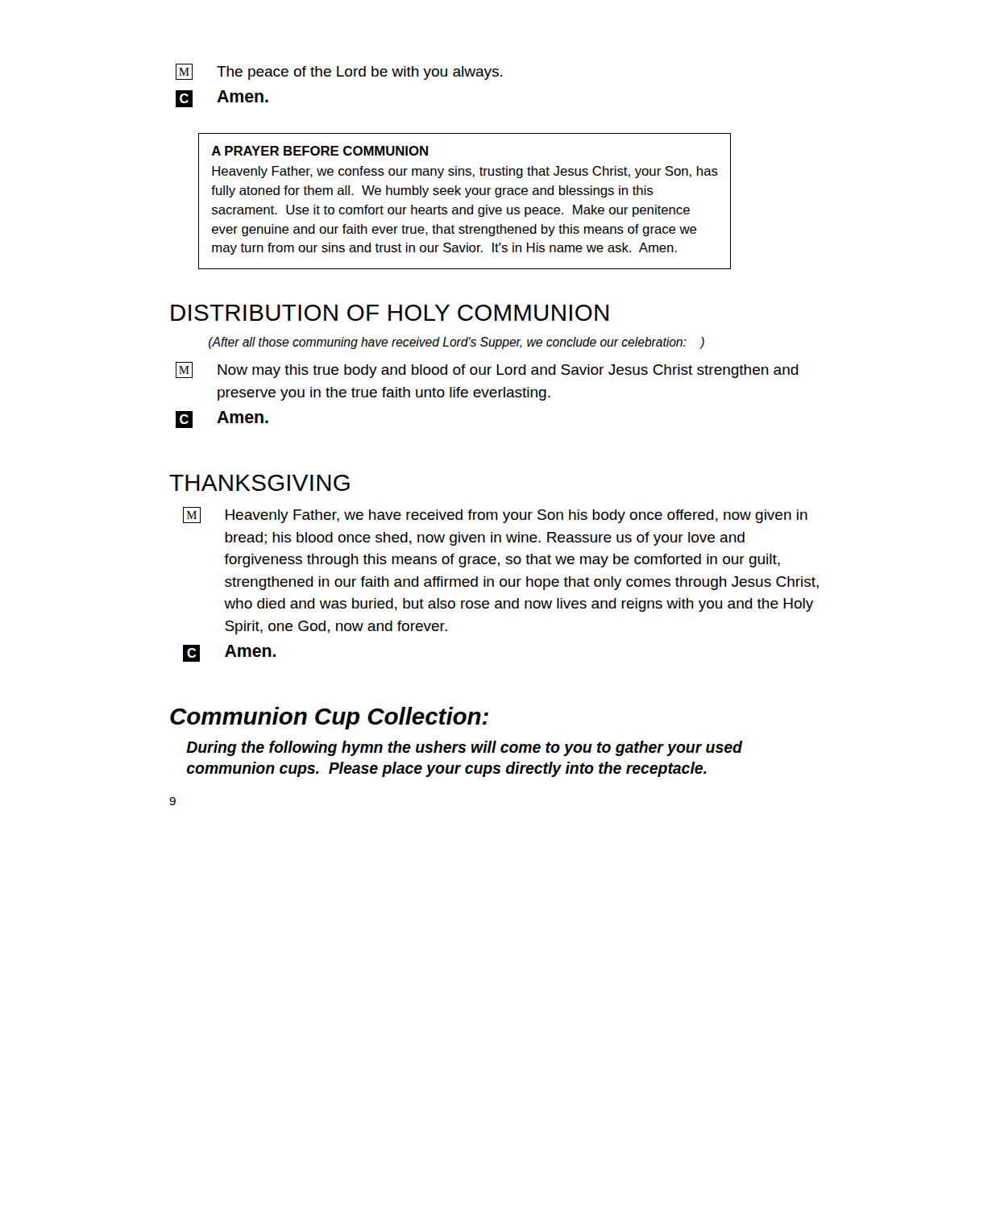M
The peace of the Lord be with you always.
C
Amen.
A PRAYER BEFORE COMMUNION
Heavenly Father, we confess our many sins, trusting that Jesus Christ, your Son, has fully atoned for them all. We humbly seek your grace and blessings in this sacrament. Use it to comfort our hearts and give us peace. Make our penitence ever genuine and our faith ever true, that strengthened by this means of grace we may turn from our sins and trust in our Savior. It's in His name we ask. Amen.
DISTRIBUTION OF HOLY COMMUNION
(After all those communing have received Lord's Supper, we conclude our celebration: )
M
Now may this true body and blood of our Lord and Savior Jesus Christ strengthen and preserve you in the true faith unto life everlasting.
C
Amen.
THANKSGIVING
M
Heavenly Father, we have received from your Son his body once offered, now given in bread; his blood once shed, now given in wine. Reassure us of your love and forgiveness through this means of grace, so that we may be comforted in our guilt, strengthened in our faith and affirmed in our hope that only comes through Jesus Christ, who died and was buried, but also rose and now lives and reigns with you and the Holy Spirit, one God, now and forever.
C
Amen.
Communion Cup Collection:
During the following hymn the ushers will come to you to gather your used communion cups. Please place your cups directly into the receptacle.
9